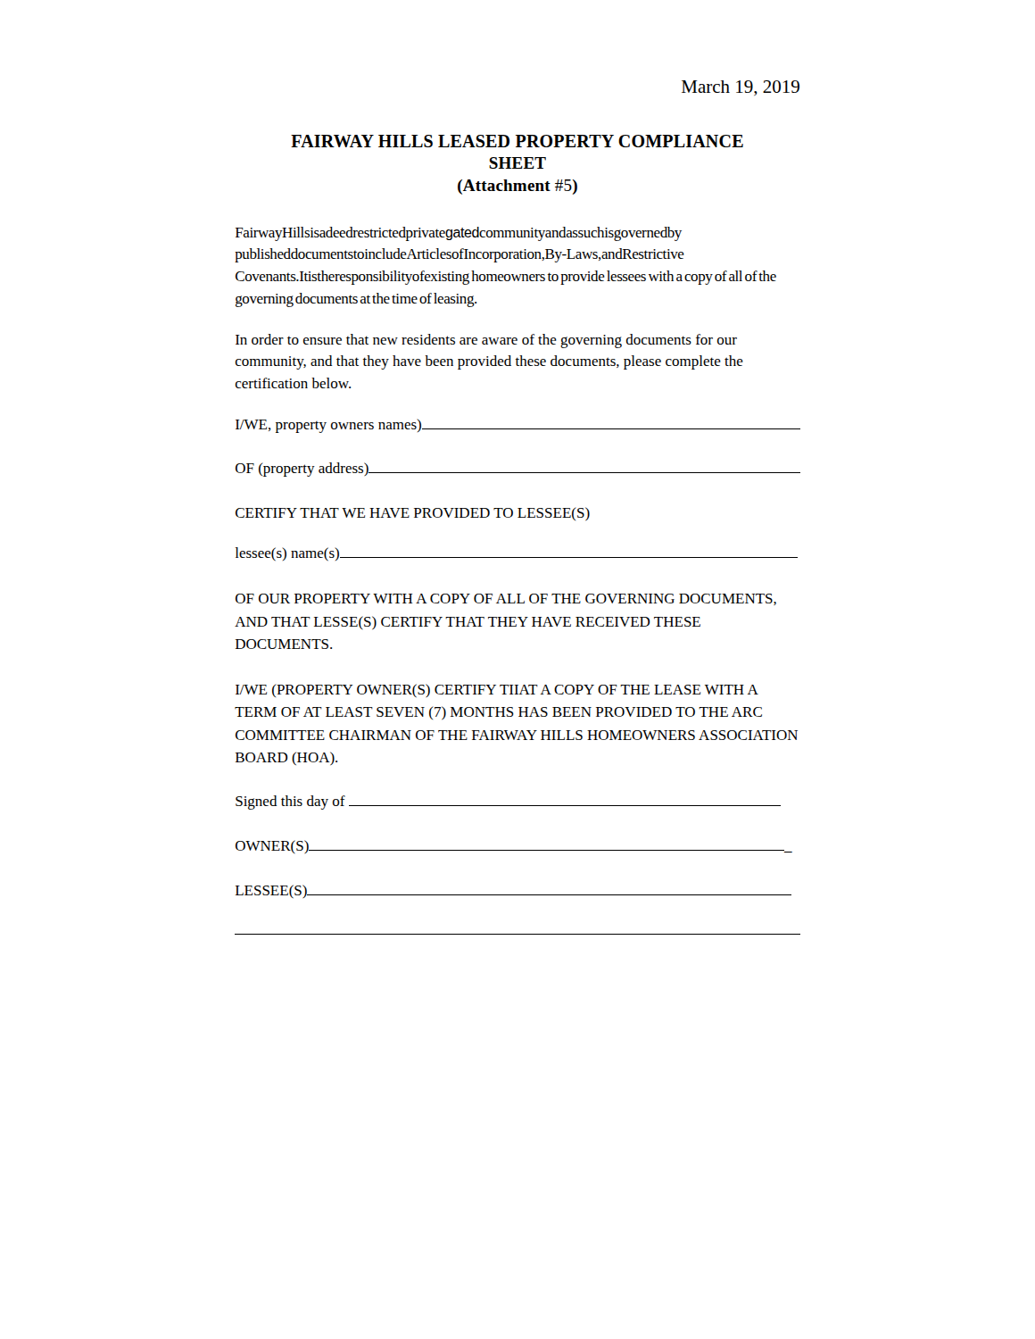March 19, 2019
FAIRWAY HILLS LEASED PROPERTY COMPLIANCE SHEET (Attachment #5)
FairwayHillsisadeedrestrictedprivategatedcommunityandassuchisgovernedby publisheddocumentstoincludeArticlesofIncorporation,By-Laws,andRestrictive Covenants.Itistheresponsibilityofexisting homeowners to provide lessees with a copy of all of the governing documents at the time of leasing.
In order to ensure that new residents are aware of the governing documents for our community, and that they have been provided these documents, please complete the certification below.
I/WE, property owners names)
OF (property address) _
CERTIFY THAT WE HAVE PROVIDED TO LESSEE(S)
lessee(s) name(s)
OF OUR PROPERTY WITH A COPY OF ALL OF THE GOVERNING DOCUMENTS, AND THAT LESSE(S) CERTIFY THAT THEY HAVE RECEIVED THESE DOCUMENTS.
I/WE (PROPERTY OWNER(S) CERTIFY TIIAT A COPY OF THE LEASE WITH A TERM OF AT LEAST SEVEN (7) MONTHS HAS BEEN PROVIDED TO THE ARC COMMITTEE CHAIRMAN OF THE FAIRWAY HILLS HOMEOWNERS ASSOCIATION BOARD (HOA).
Signed this day of
OWNER(S) _
LESSEE(S)